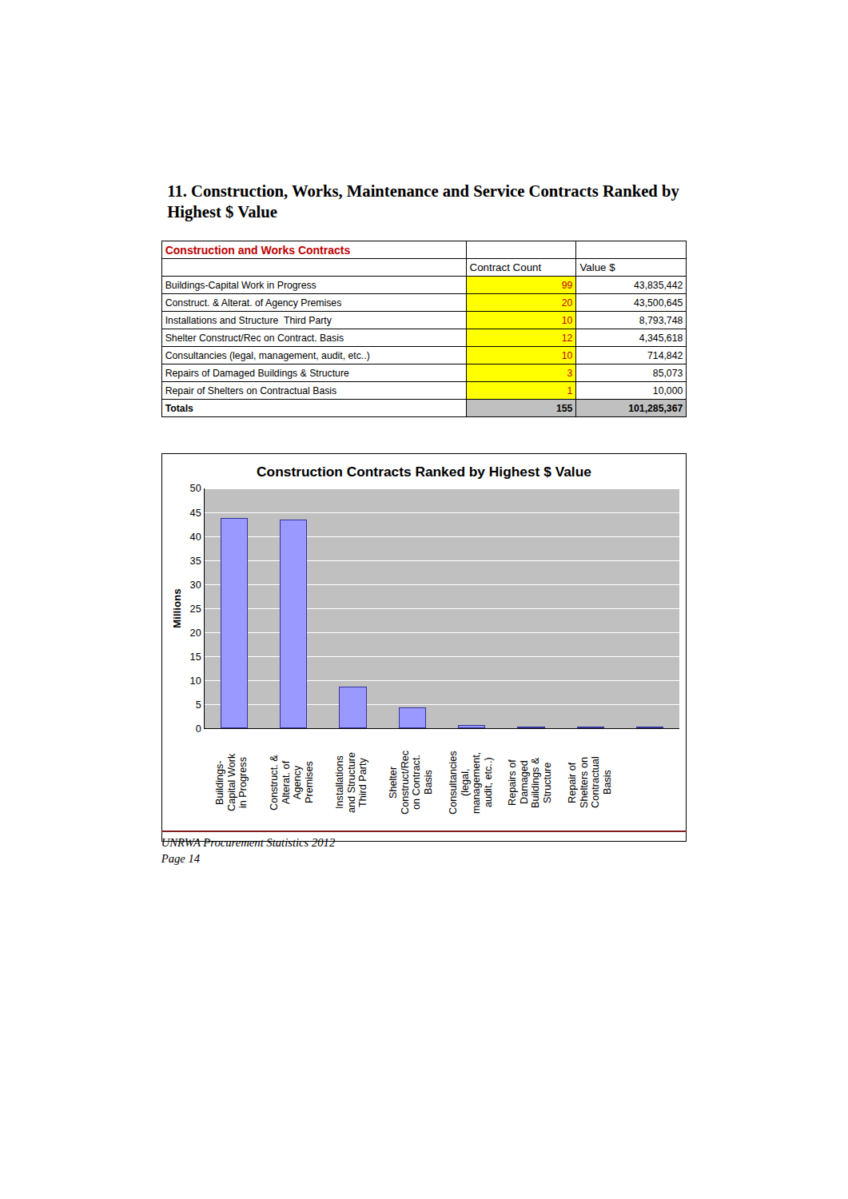11. Construction, Works, Maintenance and Service Contracts Ranked by Highest $ Value
| Construction and Works Contracts | | |
| | Contract Count | Value $ |
| Buildings-Capital Work in Progress | 99 | 43,835,442 |
| Construct. & Alterat. of Agency Premises | 20 | 43,500,645 |
| Installations and Structure Third Party | 10 | 8,793,748 |
| Shelter Construct/Rec on Contract. Basis | 12 | 4,345,618 |
| Consultancies (legal, management, audit, etc..) | 10 | 714,842 |
| Repairs of Damaged Buildings & Structure | 3 | 85,073 |
| Repair of Shelters on Contractual Basis | 1 | 10,000 |
| Totals | 155 | 101,285,367 |
Construction Contracts Ranked by Highest $ Value
Millions
50 45 40 35 30 25 20 15 10 5 0
Buildings-
Capital Work
in Progress
Construct. &
Alterat. of
Agency
Premises
Installations
and Structure
Third Party
Shelter
Construct/Rec
on Contract.
Basis
Consultancies
(legal,
management,
audit, etc..)
Repairs of
Damaged
Buildings &
Structure
Repair of
Shelters on
Contractual
Basis
UNRWA Procurement Statistics 2012
Page 14